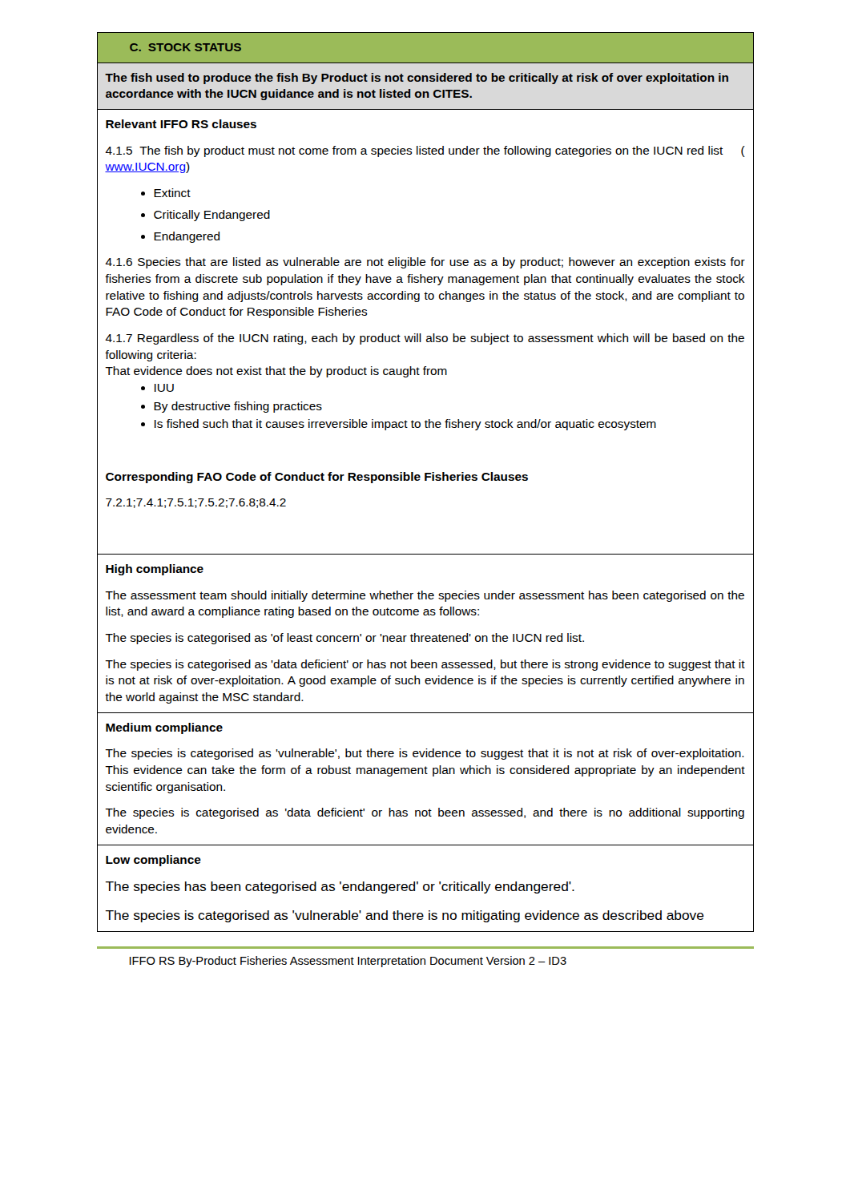| C. STOCK STATUS |
| The fish used to produce the fish By Product is not considered to be critically at risk of over exploitation in accordance with the IUCN guidance and is not listed on CITES. |
| Relevant IFFO RS clauses 4.1.5 The fish by product must not come from a species listed under the following categories on the IUCN red list ( www.IUCN.org ) Extinct Critically Endangered Endangered 4.1.6 Species that are listed as vulnerable are not eligible for use as a by product; however an exception exists for fisheries from a discrete sub population if they have a fishery management plan that continually evaluates the stock relative to fishing and adjusts/controls harvests according to changes in the status of the stock, and are compliant to FAO Code of Conduct for Responsible Fisheries 4.1.7 Regardless of the IUCN rating, each by product will also be subject to assessment which will be based on the following criteria: That evidence does not exist that the by product is caught from IUU By destructive fishing practices Is fished such that it causes irreversible impact to the fishery stock and/or aquatic ecosystem Corresponding FAO Code of Conduct for Responsible Fisheries Clauses 7.2.1;7.4.1;7.5.1;7.5.2;7.6.8;8.4.2 |
| High compliance The assessment team should initially determine whether the species under assessment has been categorised on the list, and award a compliance rating based on the outcome as follows: The species is categorised as 'of least concern' or 'near threatened' on the IUCN red list. The species is categorised as 'data deficient' or has not been assessed, but there is strong evidence to suggest that it is not at risk of over-exploitation. A good example of such evidence is if the species is currently certified anywhere in the world against the MSC standard. |
| Medium compliance The species is categorised as 'vulnerable', but there is evidence to suggest that it is not at risk of over-exploitation. This evidence can take the form of a robust management plan which is considered appropriate by an independent scientific organisation. The species is categorised as 'data deficient' or has not been assessed, and there is no additional supporting evidence. |
| Low compliance The species has been categorised as 'endangered' or 'critically endangered'. The species is categorised as 'vulnerable' and there is no mitigating evidence as described above |
IFFO RS By-Product Fisheries Assessment Interpretation Document Version 2 – ID3